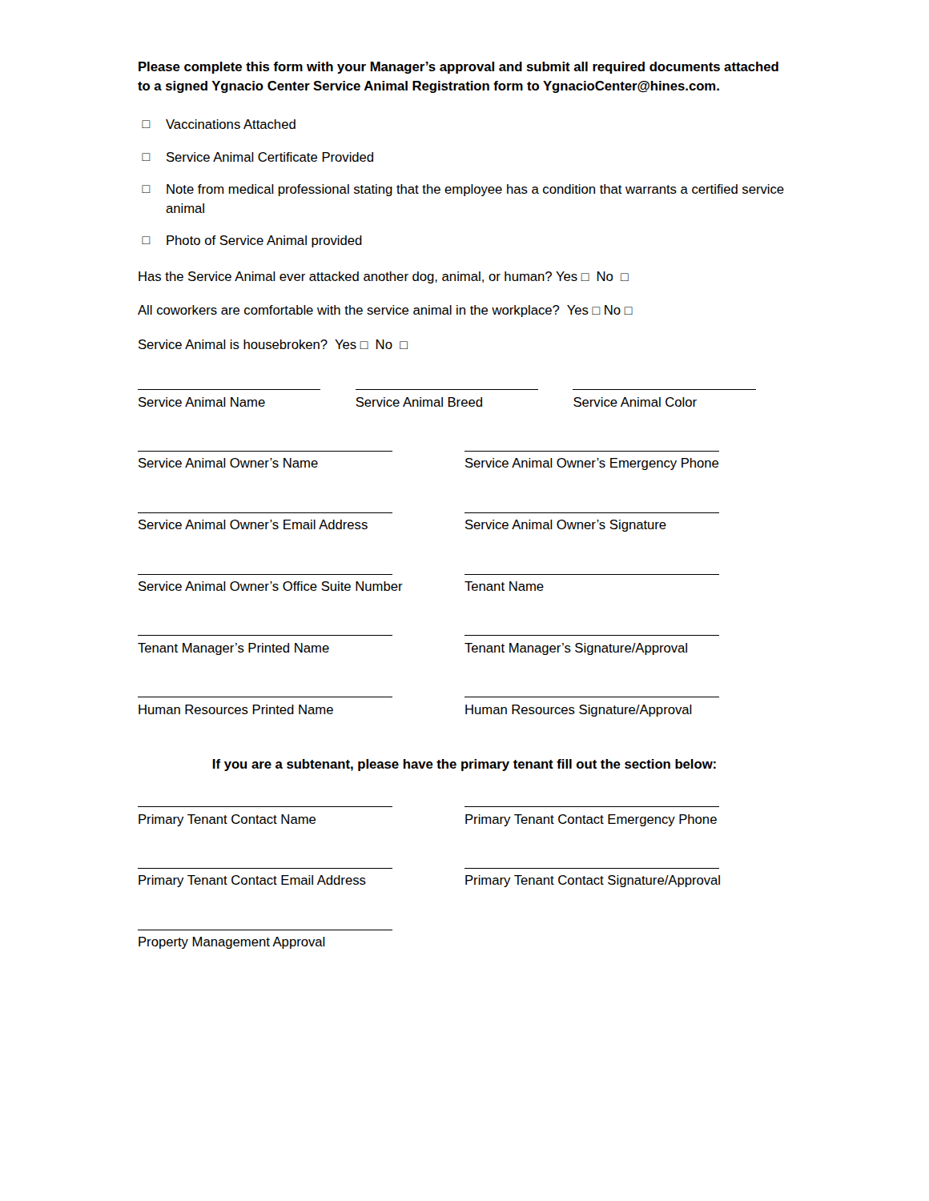Please complete this form with your Manager’s approval and submit all required documents attached to a signed Ygnacio Center Service Animal Registration form to YgnacioCenter@hines.com.
Vaccinations Attached
Service Animal Certificate Provided
Note from medical professional stating that the employee has a condition that warrants a certified service animal
Photo of Service Animal provided
Has the Service Animal ever attacked another dog, animal, or human? Yes □ No □
All coworkers are comfortable with the service animal in the workplace? Yes □ No □
Service Animal is housebroken? Yes □ No □
Service Animal Name
Service Animal Breed
Service Animal Color
Service Animal Owner’s Name
Service Animal Owner’s Emergency Phone
Service Animal Owner’s Email Address
Service Animal Owner’s Signature
Service Animal Owner’s Office Suite Number
Tenant Name
Tenant Manager’s Printed Name
Tenant Manager’s Signature/Approval
Human Resources Printed Name
Human Resources Signature/Approval
If you are a subtenant, please have the primary tenant fill out the section below:
Primary Tenant Contact Name
Primary Tenant Contact Emergency Phone
Primary Tenant Contact Email Address
Primary Tenant Contact Signature/Approval
Property Management Approval